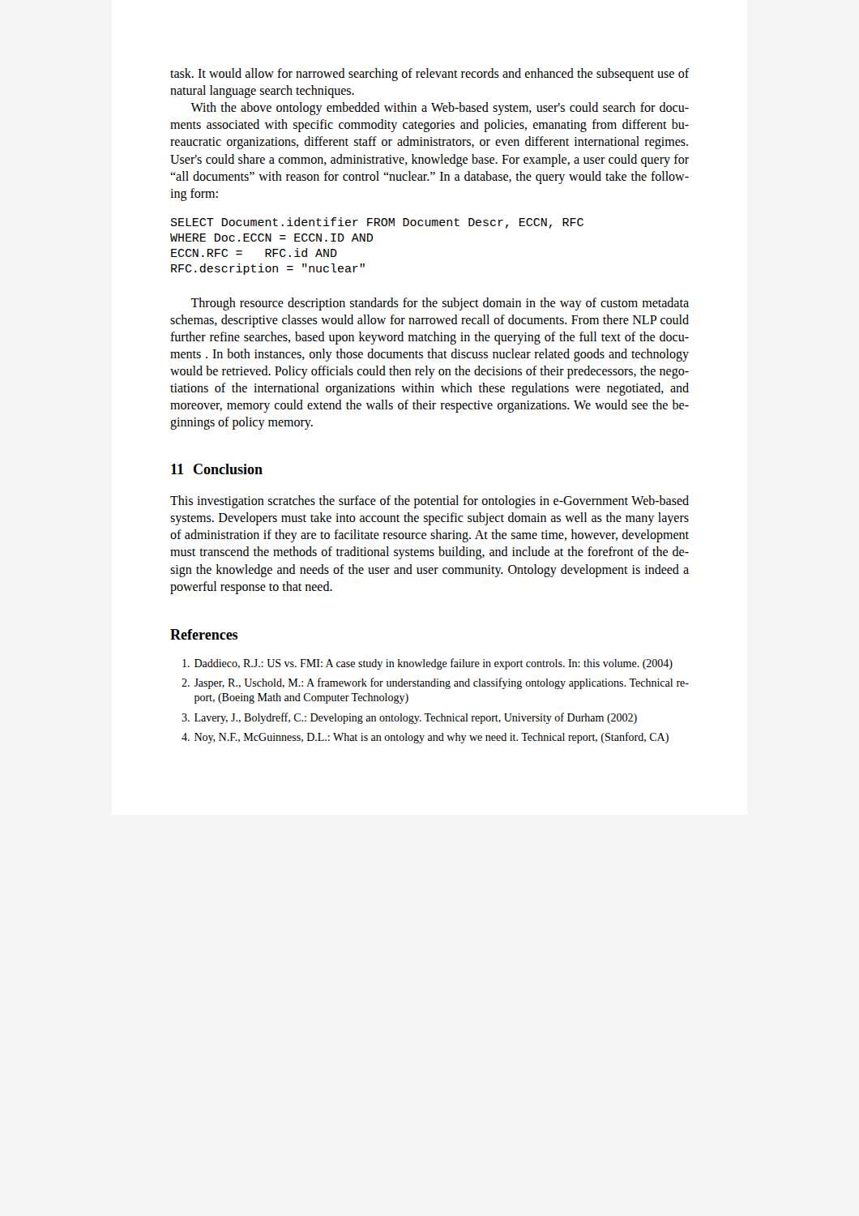task. It would allow for narrowed searching of relevant records and enhanced the subsequent use of natural language search techniques.
With the above ontology embedded within a Web-based system, user's could search for documents associated with specific commodity categories and policies, emanating from different bureaucratic organizations, different staff or administrators, or even different international regimes. User's could share a common, administrative, knowledge base. For example, a user could query for “all documents” with reason for control “nuclear.” In a database, the query would take the following form:
SELECT Document.identifier FROM Document Descr, ECCN, RFC
WHERE Doc.ECCN = ECCN.ID AND
ECCN.RFC =   RFC.id AND
RFC.description = "nuclear"
Through resource description standards for the subject domain in the way of custom metadata schemas, descriptive classes would allow for narrowed recall of documents. From there NLP could further refine searches, based upon keyword matching in the querying of the full text of the documents . In both instances, only those documents that discuss nuclear related goods and technology would be retrieved. Policy officials could then rely on the decisions of their predecessors, the negotiations of the international organizations within which these regulations were negotiated, and moreover, memory could extend the walls of their respective organizations. We would see the beginnings of policy memory.
11 Conclusion
This investigation scratches the surface of the potential for ontologies in e-Government Web-based systems. Developers must take into account the specific subject domain as well as the many layers of administration if they are to facilitate resource sharing. At the same time, however, development must transcend the methods of traditional systems building, and include at the forefront of the design the knowledge and needs of the user and user community. Ontology development is indeed a powerful response to that need.
References
1. Daddieco, R.J.: US vs. FMI: A case study in knowledge failure in export controls. In: this volume. (2004)
2. Jasper, R., Uschold, M.: A framework for understanding and classifying ontology applications. Technical report, (Boeing Math and Computer Technology)
3. Lavery, J., Bolydreff, C.: Developing an ontology. Technical report, University of Durham (2002)
4. Noy, N.F., McGuinness, D.L.: What is an ontology and why we need it. Technical report, (Stanford, CA)